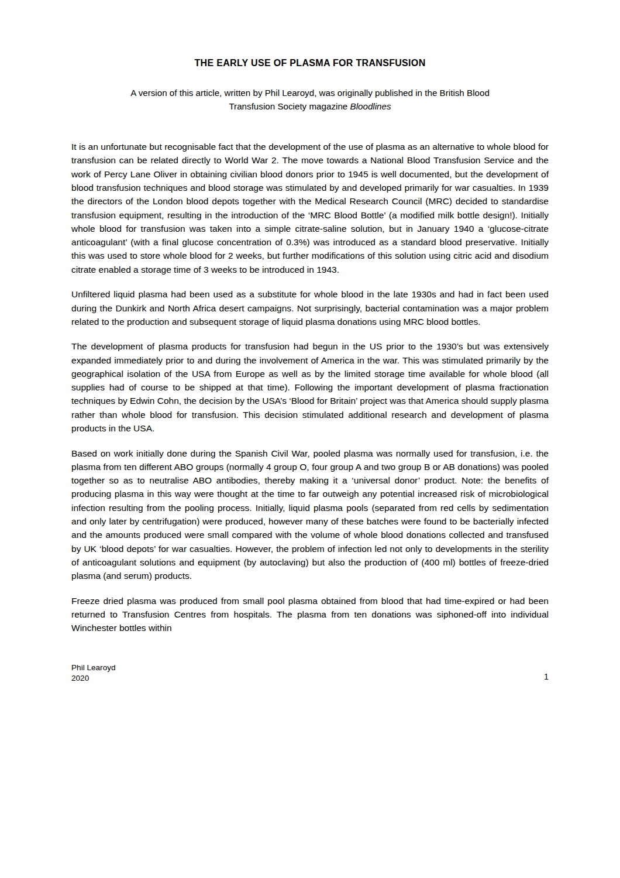The Early Use of Plasma for Transfusion
A version of this article, written by Phil Learoyd, was originally published in the British Blood Transfusion Society magazine Bloodlines
It is an unfortunate but recognisable fact that the development of the use of plasma as an alternative to whole blood for transfusion can be related directly to World War 2. The move towards a National Blood Transfusion Service and the work of Percy Lane Oliver in obtaining civilian blood donors prior to 1945 is well documented, but the development of blood transfusion techniques and blood storage was stimulated by and developed primarily for war casualties. In 1939 the directors of the London blood depots together with the Medical Research Council (MRC) decided to standardise transfusion equipment, resulting in the introduction of the ‘MRC Blood Bottle’ (a modified milk bottle design!). Initially whole blood for transfusion was taken into a simple citrate-saline solution, but in January 1940 a ‘glucose-citrate anticoagulant’ (with a final glucose concentration of 0.3%) was introduced as a standard blood preservative. Initially this was used to store whole blood for 2 weeks, but further modifications of this solution using citric acid and disodium citrate enabled a storage time of 3 weeks to be introduced in 1943.
Unfiltered liquid plasma had been used as a substitute for whole blood in the late 1930s and had in fact been used during the Dunkirk and North Africa desert campaigns. Not surprisingly, bacterial contamination was a major problem related to the production and subsequent storage of liquid plasma donations using MRC blood bottles.
The development of plasma products for transfusion had begun in the US prior to the 1930’s but was extensively expanded immediately prior to and during the involvement of America in the war. This was stimulated primarily by the geographical isolation of the USA from Europe as well as by the limited storage time available for whole blood (all supplies had of course to be shipped at that time). Following the important development of plasma fractionation techniques by Edwin Cohn, the decision by the USA’s ‘Blood for Britain’ project was that America should supply plasma rather than whole blood for transfusion. This decision stimulated additional research and development of plasma products in the USA.
Based on work initially done during the Spanish Civil War, pooled plasma was normally used for transfusion, i.e. the plasma from ten different ABO groups (normally 4 group O, four group A and two group B or AB donations) was pooled together so as to neutralise ABO antibodies, thereby making it a ‘universal donor’ product. Note: the benefits of producing plasma in this way were thought at the time to far outweigh any potential increased risk of microbiological infection resulting from the pooling process. Initially, liquid plasma pools (separated from red cells by sedimentation and only later by centrifugation) were produced, however many of these batches were found to be bacterially infected and the amounts produced were small compared with the volume of whole blood donations collected and transfused by UK ‘blood depots’ for war casualties. However, the problem of infection led not only to developments in the sterility of anticoagulant solutions and equipment (by autoclaving) but also the production of (400 ml) bottles of freeze-dried plasma (and serum) products.
Freeze dried plasma was produced from small pool plasma obtained from blood that had time-expired or had been returned to Transfusion Centres from hospitals. The plasma from ten donations was siphoned-off into individual Winchester bottles within
Phil Learoyd
2020
1